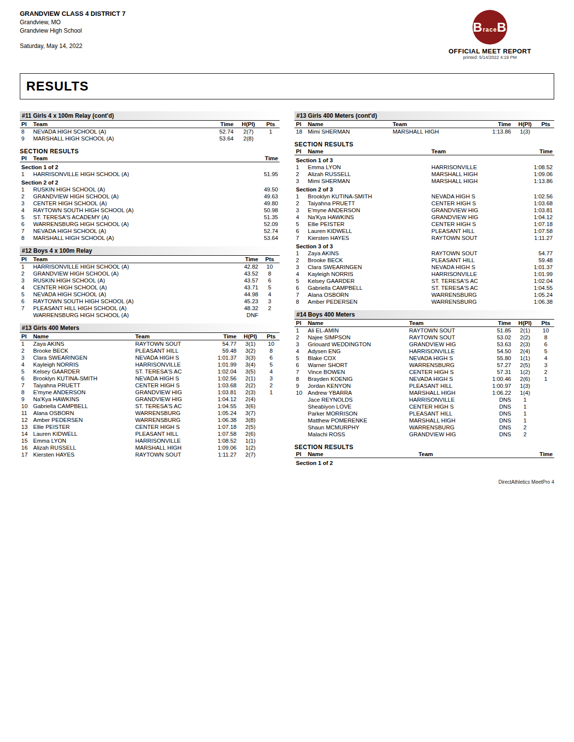GRANDVIEW CLASS 4 DISTRICT 7
Grandview, MO
Grandview High School
Saturday, May 14, 2022
Brace B
OFFICIAL MEET REPORT
printed: 5/14/2022 4:19 PM
RESULTS
#11 Girls 4 x 100m Relay (cont'd)
| Pl | Team | Time | H(Pl) | Pts |
| --- | --- | --- | --- | --- |
| 8 | NEVADA HIGH SCHOOL (A) | 52.74 | 2(7) | 1 |
| 9 | MARSHALL HIGH SCHOOL (A) | 53.64 | 2(8) | |
SECTION RESULTS
| Pl | Team | Time |
| --- | --- | --- |
| Section 1 of 2 |
| 1 | HARRISONVILLE HIGH SCHOOL (A) | 51.95 |
| Section 2 of 2 |
| 1 | RUSKIN HIGH SCHOOL (A) | 49.50 |
| 2 | GRANDVIEW HIGH SCHOOL (A) | 49.63 |
| 3 | CENTER HIGH SCHOOL (A) | 49.80 |
| 4 | RAYTOWN SOUTH HIGH SCHOOL (A) | 50.98 |
| 5 | ST. TERESA'S ACADEMY (A) | 51.35 |
| 6 | WARRENSBURG HIGH SCHOOL (A) | 52.09 |
| 7 | NEVADA HIGH SCHOOL (A) | 52.74 |
| 8 | MARSHALL HIGH SCHOOL (A) | 53.64 |
#12 Boys 4 x 100m Relay
| Pl | Team | Time | Pts |
| --- | --- | --- | --- |
| 1 | HARRISONVILLE HIGH SCHOOL (A) | 42.82 | 10 |
| 2 | GRANDVIEW HIGH SCHOOL (A) | 43.52 | 8 |
| 3 | RUSKIN HIGH SCHOOL (A) | 43.57 | 6 |
| 4 | CENTER HIGH SCHOOL (A) | 43.71 | 5 |
| 5 | NEVADA HIGH SCHOOL (A) | 44.98 | 4 |
| 6 | RAYTOWN SOUTH HIGH SCHOOL (A) | 45.23 | 3 |
| 7 | PLEASANT HILL HIGH SCHOOL (A) | 48.32 | 2 |
| | WARRENSBURG HIGH SCHOOL (A) | DNF | |
#13 Girls 400 Meters
| Pl | Name | Team | Time | H(Pl) | Pts |
| --- | --- | --- | --- | --- | --- |
| 1 | Zaya AKINS | RAYTOWN SOUT | 54.77 | 3(1) | 10 |
| 2 | Brooke BECK | PLEASANT HILL | 59.48 | 3(2) | 8 |
| 3 | Clara SWEARINGEN | NEVADA HIGH S | 1:01.37 | 3(3) | 6 |
| 4 | Kayleigh NORRIS | HARRISONVILLE | 1:01.99 | 3(4) | 5 |
| 5 | Kelsey GAARDER | ST. TERESA'S AC | 1:02.04 | 3(5) | 4 |
| 6 | Brooklyn KUTINA-SMITH | NEVADA HIGH S | 1:02.56 | 2(1) | 3 |
| 7 | Taiyahna PRUETT | CENTER HIGH S | 1:03.68 | 2(2) | 2 |
| 8 | E'myne ANDERSON | GRANDVIEW HIG | 1:03.81 | 2(3) | 1 |
| 9 | Na'Kya HAWKINS | GRANDVIEW HIG | 1:04.12 | 2(4) | |
| 10 | Gabriella CAMPBELL | ST. TERESA'S AC | 1:04.55 | 3(6) | |
| 11 | Alana OSBORN | WARRENSBURG | 1:05.24 | 3(7) | |
| 12 | Amber PEDERSEN | WARRENSBURG | 1:06.38 | 3(8) | |
| 13 | Ellie PEISTER | CENTER HIGH S | 1:07.18 | 2(5) | |
| 14 | Lauren KIDWELL | PLEASANT HILL | 1:07.58 | 2(6) | |
| 15 | Emma LYON | HARRISONVILLE | 1:08.52 | 1(1) | |
| 16 | Alizah RUSSELL | MARSHALL HIGH | 1:09.06 | 1(2) | |
| 17 | Kiersten HAYES | RAYTOWN SOUT | 1:11.27 | 2(7) | |
#13 Girls 400 Meters (cont'd)
| Pl | Name | Team | Time | H(Pl) | Pts |
| --- | --- | --- | --- | --- | --- |
| 18 | Mimi SHERMAN | MARSHALL HIGH | 1:13.86 | 1(3) | |
SECTION RESULTS
| Pl | Name | Team | Time |
| --- | --- | --- | --- |
| Section 1 of 3 |
| 1 | Emma LYON | HARRISONVILLE | 1:08.52 |
| 2 | Alizah RUSSELL | MARSHALL HIGH | 1:09.06 |
| 3 | Mimi SHERMAN | MARSHALL HIGH | 1:13.86 |
| Section 2 of 3 |
| 1 | Brooklyn KUTINA-SMITH | NEVADA HIGH S | 1:02.56 |
| 2 | Taiyahna PRUETT | CENTER HIGH S | 1:03.68 |
| 3 | E'myne ANDERSON | GRANDVIEW HIG | 1:03.81 |
| 4 | Na'Kya HAWKINS | GRANDVIEW HIG | 1:04.12 |
| 5 | Ellie PEISTER | CENTER HIGH S | 1:07.18 |
| 6 | Lauren KIDWELL | PLEASANT HILL | 1:07.58 |
| 7 | Kiersten HAYES | RAYTOWN SOUT | 1:11.27 |
| Section 3 of 3 |
| 1 | Zaya AKINS | RAYTOWN SOUT | 54.77 |
| 2 | Brooke BECK | PLEASANT HILL | 59.48 |
| 3 | Clara SWEARINGEN | NEVADA HIGH S | 1:01.37 |
| 4 | Kayleigh NORRIS | HARRISONVILLE | 1:01.99 |
| 5 | Kelsey GAARDER | ST. TERESA'S AC | 1:02.04 |
| 6 | Gabriella CAMPBELL | ST. TERESA'S AC | 1:04.55 |
| 7 | Alana OSBORN | WARRENSBURG | 1:05.24 |
| 8 | Amber PEDERSEN | WARRENSBURG | 1:06.38 |
#14 Boys 400 Meters
| Pl | Name | Team | Time | H(Pl) | Pts |
| --- | --- | --- | --- | --- | --- |
| 1 | Ali EL-AMIN | RAYTOWN SOUT | 51.85 | 2(1) | 10 |
| 2 | Najee SIMPSON | RAYTOWN SOUT | 53.02 | 2(2) | 8 |
| 3 | Griouard WEDDINGTON | GRANDVIEW HIG | 53.63 | 2(3) | 6 |
| 4 | Adysen ENG | HARRISONVILLE | 54.50 | 2(4) | 5 |
| 5 | Blake COX | NEVADA HIGH S | 55.80 | 1(1) | 4 |
| 6 | Warner SHORT | WARRENSBURG | 57.27 | 2(5) | 3 |
| 7 | Vince BOWEN | CENTER HIGH S | 57.31 | 1(2) | 2 |
| 8 | Brayden KOENIG | NEVADA HIGH S | 1:00.46 | 2(6) | 1 |
| 9 | Jordan KENYON | PLEASANT HILL | 1:00.97 | 1(3) | |
| 10 | Andrew YBARRA | MARSHALL HIGH | 1:06.22 | 1(4) | |
| | Jace REYNOLDS | HARRISONVILLE | DNS | 1 | |
| | Sheabiyon LOVE | CENTER HIGH S | DNS | 1 | |
| | Parker MORRISON | PLEASANT HILL | DNS | 1 | |
| | Matthew POMERENKE | MARSHALL HIGH | DNS | 1 | |
| | Shaun MCMURPHY | WARRENSBURG | DNS | 2 | |
| | Malachi ROSS | GRANDVIEW HIG | DNS | 2 | |
SECTION RESULTS
| Pl | Name | Team | Time |
| --- | --- | --- | --- |
| Section 1 of 2 |
DirectAthletics MeetPro 4